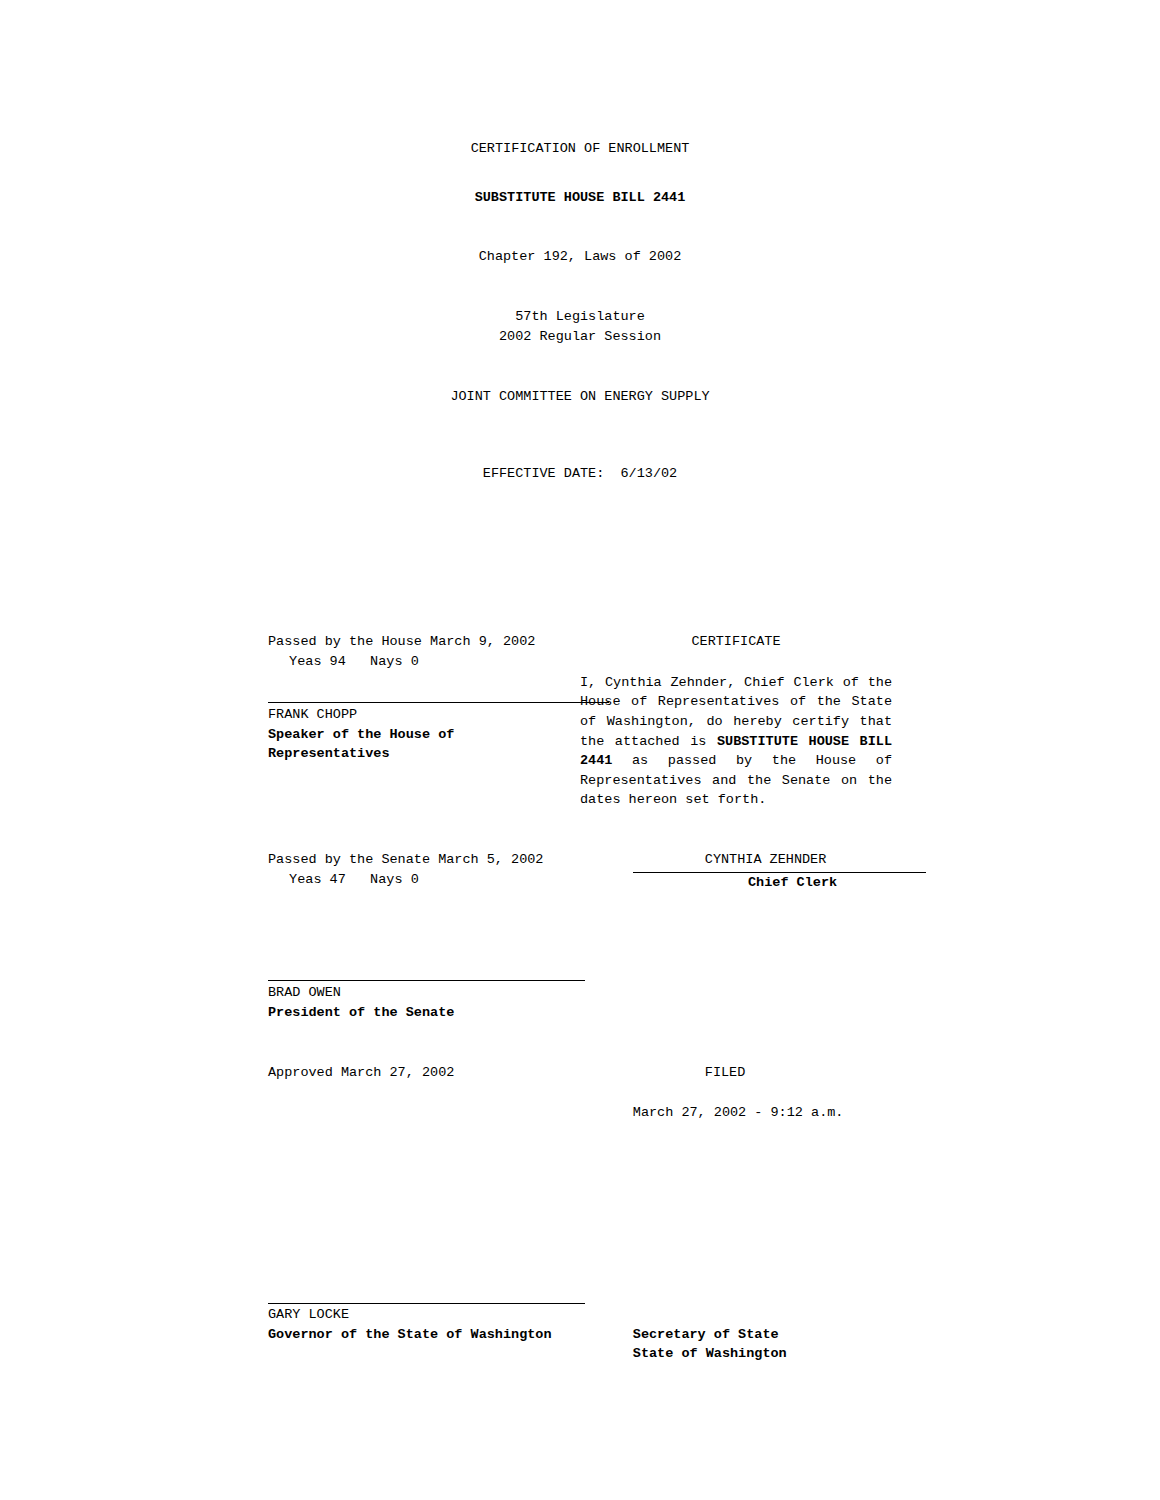CERTIFICATION OF ENROLLMENT
SUBSTITUTE HOUSE BILL 2441
Chapter 192, Laws of 2002
57th Legislature
2002 Regular Session
JOINT COMMITTEE ON ENERGY SUPPLY
EFFECTIVE DATE: 6/13/02
| Passed by the House March 9, 2002 Yeas 94 Nays 0 FRANK CHOPP Speaker of the House of Representatives | CERTIFICATE I, Cynthia Zehnder, Chief Clerk of the House of Representatives of the State of Washington, do hereby certify that the attached is SUBSTITUTE HOUSE BILL 2441 as passed by the House of Representatives and the Senate on the dates hereon set forth. |
| Passed by the Senate March 5, 2002 Yeas 47 Nays 0 | CYNTHIA ZEHNDER Chief Clerk |
| BRAD OWEN President of the Senate | |
| Approved March 27, 2002 | FILED March 27, 2002 - 9:12 a.m. |
| GARY LOCKE Governor of the State of Washington | Secretary of State State of Washington |